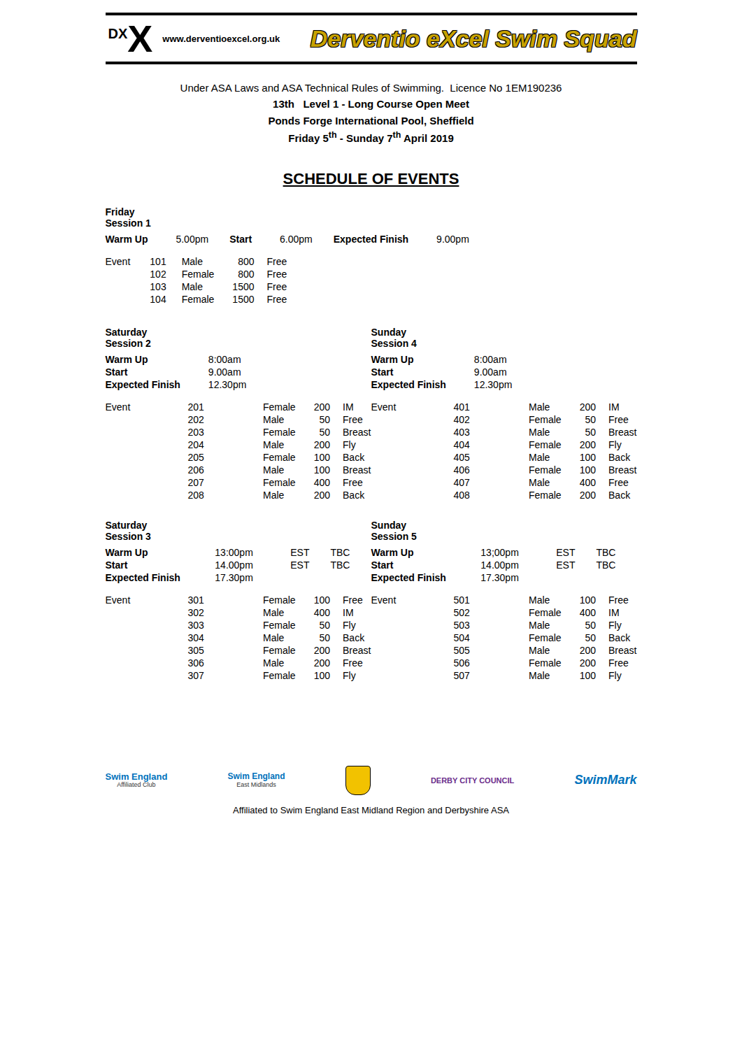DXX
www.derventioexcel.org.uk
Derventio eXcel Swim Squad
Under ASA Laws and ASA Technical Rules of Swimming. Licence No 1EM190236
13th Level 1 - Long Course Open Meet
Ponds Forge International Pool, Sheffield
Friday 5th - Sunday 7th April 2019
SCHEDULE OF EVENTS
Friday
Session 1
| Warm Up | 5.00pm | Start | 6.00pm | Expected Finish | 9.00pm |
| Event | 101 | Male | 800 | Free |
| | 102 | Female | 800 | Free |
| | 103 | Male | 1500 | Free |
| | 104 | Female | 1500 | Free |
| Saturday Session 2 / Warm Up / 8:00am / / Start / 9.00am / / Expected Finish / 12.30pm / / Event / 201 / Female / 200 / IM / / / 202 / Male / 50 / Free / / / 203 / Female / 50 / Breast / / / 204 / Male / 200 / Fly / / / 205 / Female / 100 / Back / / / 206 / Male / 100 / Breast / / / 207 / Female / 400 / Free / / / 208 / Male / 200 / Back / | Sunday Session 4 / Warm Up / 8:00am / / Start / 9.00am / / Expected Finish / 12.30pm / / Event / 401 / Male / 200 / IM / / / 402 / Female / 50 / Free / / / 403 / Male / 50 / Breast / / / 404 / Female / 200 / Fly / / / 405 / Male / 100 / Back / / / 406 / Female / 100 / Breast / / / 407 / Male / 400 / Free / / / 408 / Female / 200 / Back / |
| Saturday Session 3 / Warm Up / 13:00pm / EST / TBC / / Start / 14.00pm / EST / TBC / / Expected Finish / 17.30pm / / / / Event / 301 / Female / 100 / Free / / / 302 / Male / 400 / IM / / / 303 / Female / 50 / Fly / / / 304 / Male / 50 / Back / / / 305 / Female / 200 / Breast / / / 306 / Male / 200 / Free / / / 307 / Female / 100 / Fly / | Sunday Session 5 / Warm Up / 13;00pm / EST / TBC / / Start / 14.00pm / EST / TBC / / Expected Finish / 17.30pm / / / / Event / 501 / Male / 100 / Free / / / 502 / Female / 400 / IM / / / 503 / Male / 50 / Fly / / / 504 / Female / 50 / Back / / / 505 / Male / 200 / Breast / / / 506 / Female / 200 / Free / / / 507 / Male / 100 / Fly / |
Swim EnglandAffiliated Club
Swim EnglandEast Midlands
DERBY CITY COUNCIL
SwimMark
Affiliated to Swim England East Midland Region and Derbyshire ASA